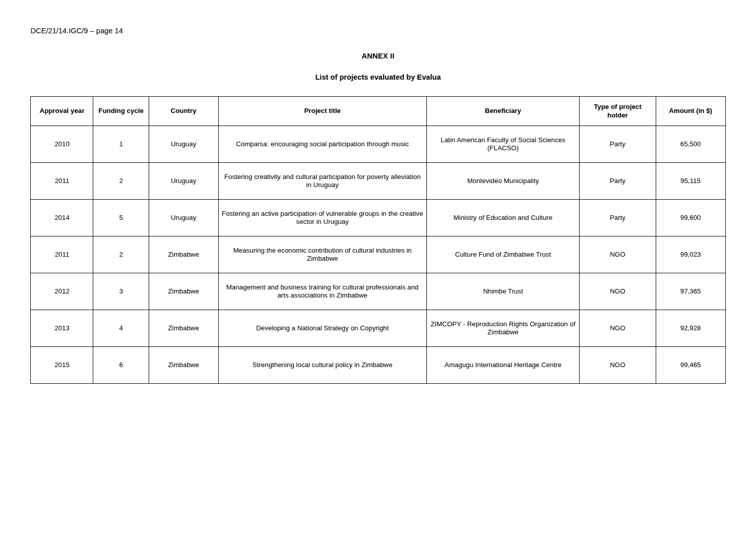DCE/21/14.IGC/9 – page 14
ANNEX II
List of projects evaluated by Evalua
| Approval year | Funding cycle | Country | Project title | Beneficiary | Type of project holder | Amount (in $) |
| --- | --- | --- | --- | --- | --- | --- |
| 2010 | 1 | Uruguay | Comparsa: encouraging social participation through music | Latin American Faculty of Social Sciences (FLACSO) | Party | 65,500 |
| 2011 | 2 | Uruguay | Fostering creativity and cultural participation for poverty alleviation in Uruguay | Montevideo Municipality | Party | 95,115 |
| 2014 | 5 | Uruguay | Fostering an active participation of vulnerable groups in the creative sector in Uruguay | Ministry of Education and Culture | Party | 99,600 |
| 2011 | 2 | Zimbabwe | Measuring the economic contribution of cultural industries in Zimbabwe | Culture Fund of Zimbabwe Trust | NGO | 99,023 |
| 2012 | 3 | Zimbabwe | Management and business training for cultural professionals and arts associations in Zimbabwe | Nhimbe Trust | NGO | 97,365 |
| 2013 | 4 | Zimbabwe | Developing a National Strategy on Copyright | ZIMCOPY - Reproduction Rights Organization of Zimbabwe | NGO | 92,928 |
| 2015 | 6 | Zimbabwe | Strengthening local cultural policy in Zimbabwe | Amagugu International Heritage Centre | NGO | 99,465 |